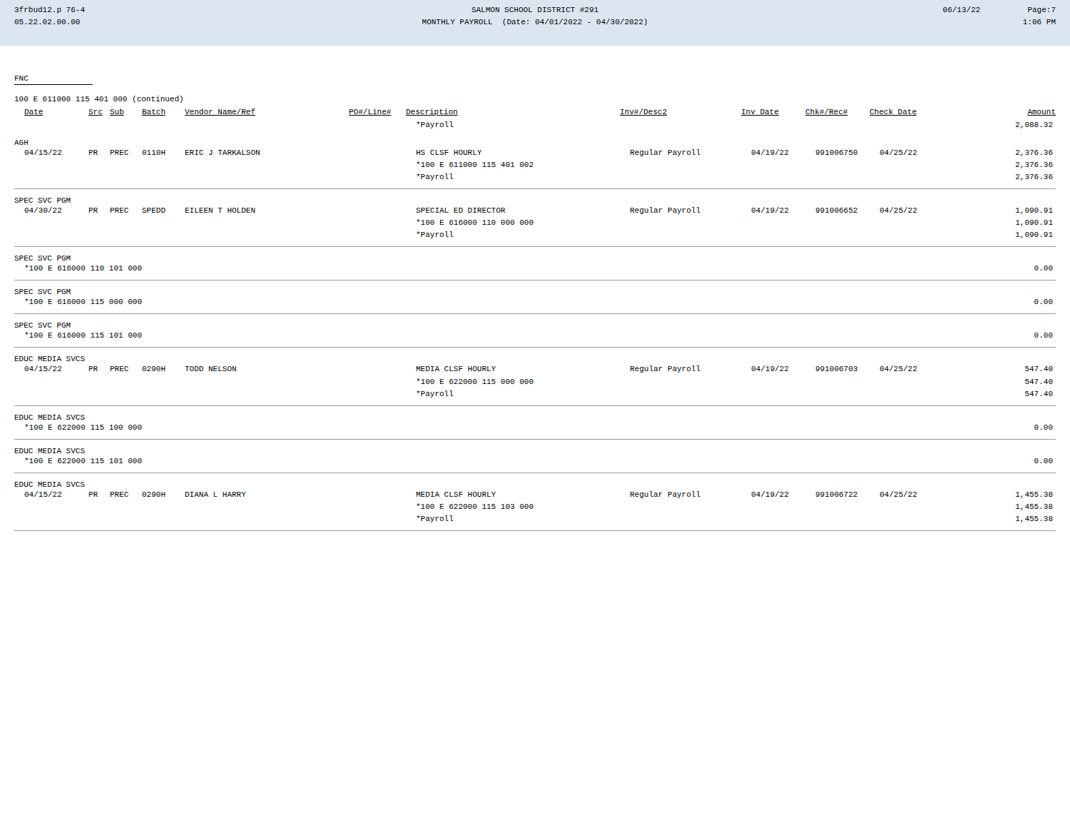3frbud12.p 76-4
05.22.02.00.00
SALMON SCHOOL DISTRICT #291
MONTHLY PAYROLL (Date: 04/01/2022 - 04/30/2022)
06/13/22 Page:7
1:06 PM
FNC
100 E 611000 115 401 000 (continued)
| Date | Src | Sub | Batch | Vendor Name/Ref | PO#/Line# | Description | Inv#/Desc2 | Inv Date | Chk#/Rec# | Check Date | Amount |
| | *Payroll | | | | | 2,088.32 |
AGH
| 04/15/22 | PR | PREC | 0110H | ERIC J TARKALSON | | HS CLSF HOURLY | Regular Payroll | 04/19/22 | 991006750 | 04/25/22 | 2,376.36 |
| | *100 E 611000 115 401 002 | | | | | 2,376.36 |
| | *Payroll | | | | | 2,376.36 |
SPEC SVC PGM
| 04/30/22 | PR | PREC | SPEDD | EILEEN T HOLDEN | | SPECIAL ED DIRECTOR | Regular Payroll | 04/19/22 | 991006652 | 04/25/22 | 1,090.91 |
| | *100 E 616000 110 000 000 | | | | | 1,090.91 |
| | *Payroll | | | | | 1,090.91 |
SPEC SVC PGM
| | *100 E 616000 110 101 000 | | | | | 0.00 |
SPEC SVC PGM
| | *100 E 616000 115 000 000 | | | | | 0.00 |
SPEC SVC PGM
| | *100 E 616000 115 101 000 | | | | | 0.00 |
EDUC MEDIA SVCS
| 04/15/22 | PR | PREC | 0290H | TODD NELSON | | MEDIA CLSF HOURLY | Regular Payroll | 04/19/22 | 991006703 | 04/25/22 | 547.40 |
| | *100 E 622000 115 000 000 | | | | | 547.40 |
| | *Payroll | | | | | 547.40 |
EDUC MEDIA SVCS
| | *100 E 622000 115 100 000 | | | | | 0.00 |
EDUC MEDIA SVCS
| | *100 E 622000 115 101 000 | | | | | 0.00 |
EDUC MEDIA SVCS
| 04/15/22 | PR | PREC | 0290H | DIANA L HARRY | | MEDIA CLSF HOURLY | Regular Payroll | 04/19/22 | 991006722 | 04/25/22 | 1,455.38 |
| | *100 E 622000 115 103 000 | | | | | 1,455.38 |
| | *Payroll | | | | | 1,455.38 |